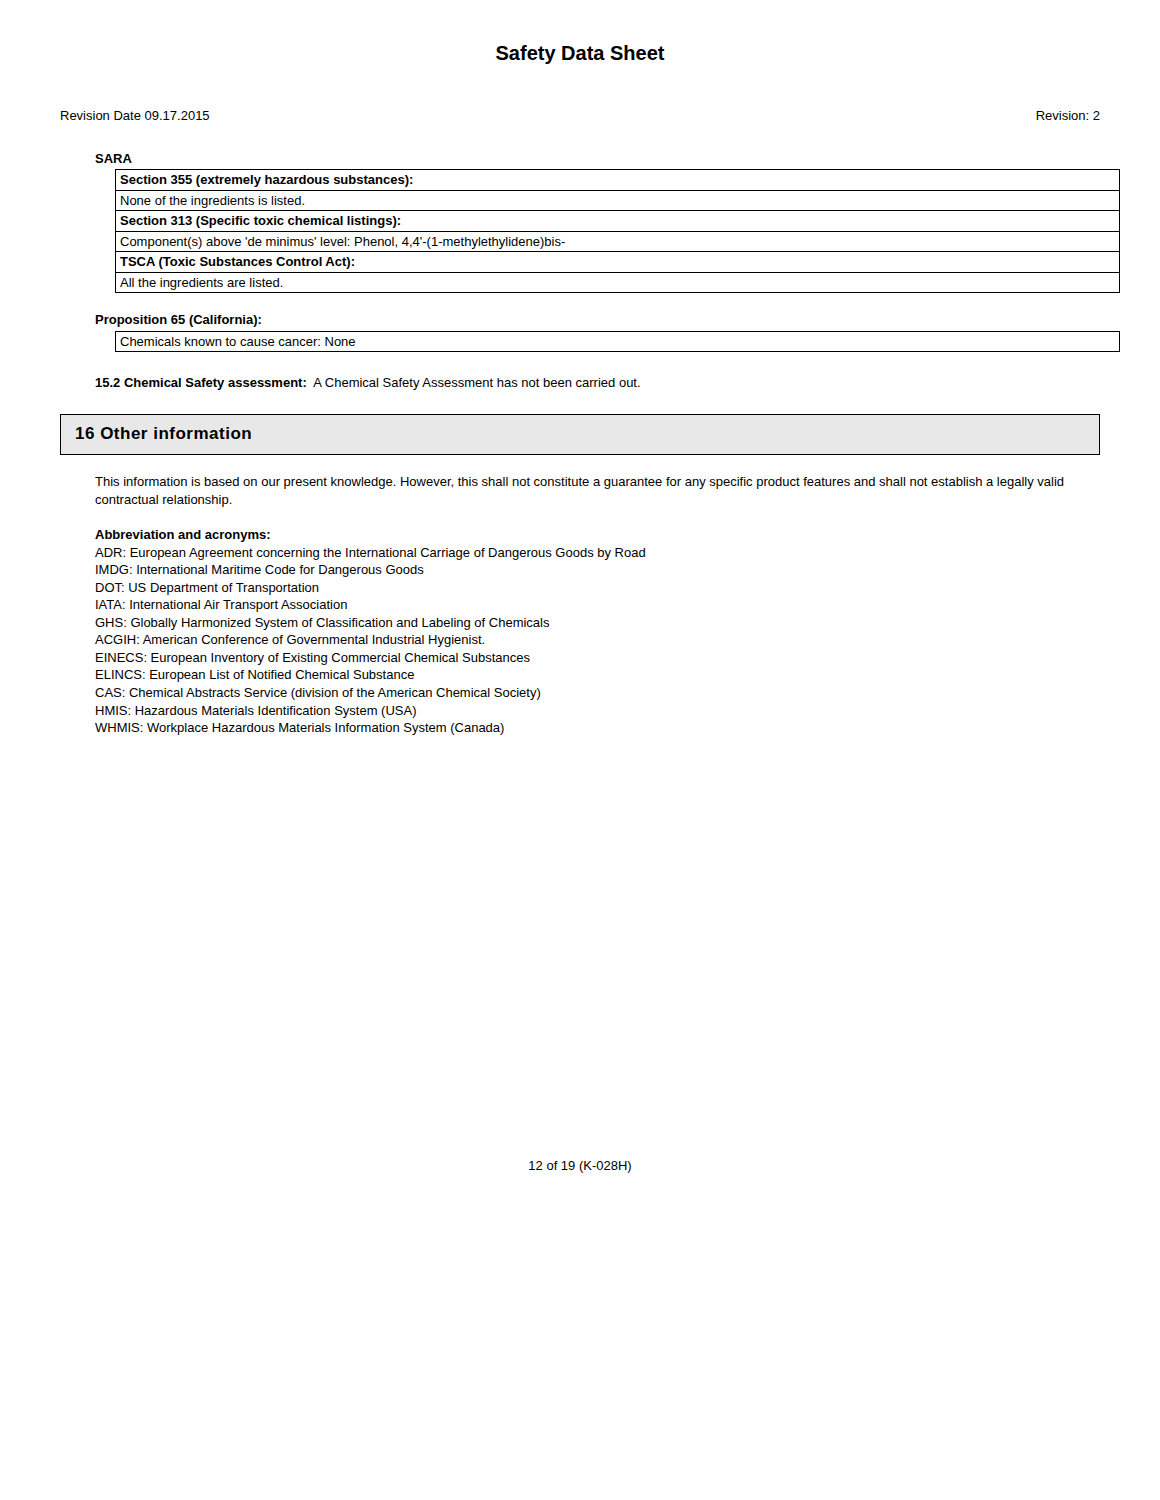Safety Data Sheet
Revision Date 09.17.2015 Revision: 2
SARA
| Section 355 (extremely hazardous substances): |
| None of the ingredients is listed. |
| Section 313 (Specific toxic chemical listings): |
| Component(s) above 'de minimus' level: Phenol, 4,4'-(1-methylethylidene)bis- |
| TSCA (Toxic Substances Control Act): |
| All the ingredients are listed. |
Proposition 65 (California):
| Chemicals known to cause cancer: None |
15.2 Chemical Safety assessment: A Chemical Safety Assessment has not been carried out.
16 Other information
This information is based on our present knowledge. However, this shall not constitute a guarantee for any specific product features and shall not establish a legally valid contractual relationship.
Abbreviation and acronyms:
ADR: European Agreement concerning the International Carriage of Dangerous Goods by Road
IMDG: International Maritime Code for Dangerous Goods
DOT: US Department of Transportation
IATA: International Air Transport Association
GHS: Globally Harmonized System of Classification and Labeling of Chemicals
ACGIH: American Conference of Governmental Industrial Hygienist.
EINECS: European Inventory of Existing Commercial Chemical Substances
ELINCS: European List of Notified Chemical Substance
CAS: Chemical Abstracts Service (division of the American Chemical Society)
HMIS: Hazardous Materials Identification System (USA)
WHMIS: Workplace Hazardous Materials Information System (Canada)
12 of 19 (K-028H)